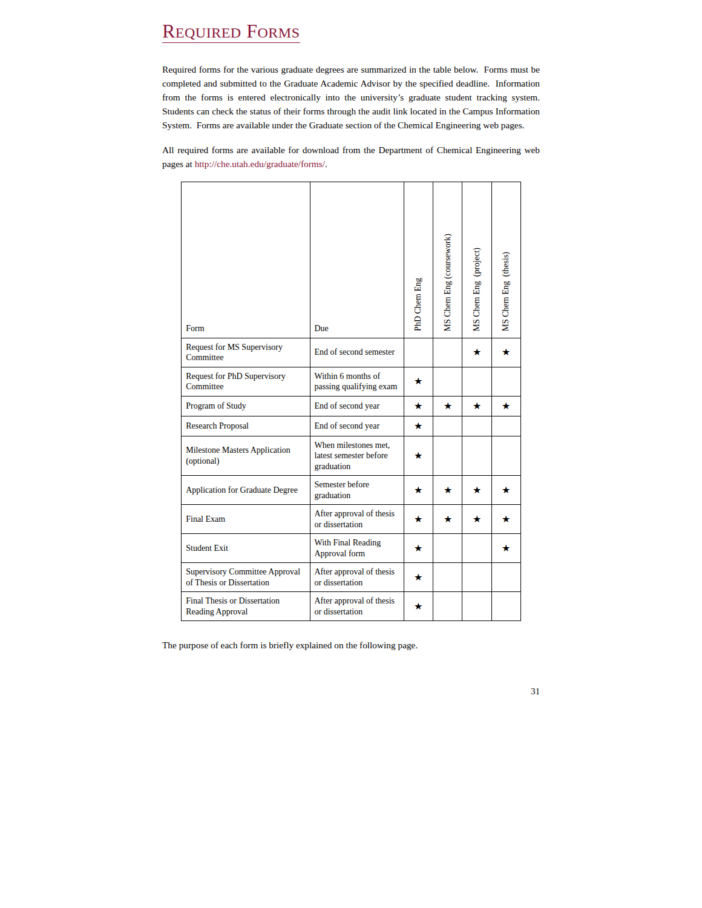REQUIRED FORMS
Required forms for the various graduate degrees are summarized in the table below. Forms must be completed and submitted to the Graduate Academic Advisor by the specified deadline. Information from the forms is entered electronically into the university’s graduate student tracking system. Students can check the status of their forms through the audit link located in the Campus Information System. Forms are available under the Graduate section of the Chemical Engineering web pages.
All required forms are available for download from the Department of Chemical Engineering web pages at http://che.utah.edu/graduate/forms/.
| Form | Due | PhD Chem Eng | MS Chem Eng (coursework) | MS Chem Eng (project) | MS Chem Eng (thesis) |
| --- | --- | --- | --- | --- | --- |
| Request for MS Supervisory Committee | End of second semester | | | ★ | ★ |
| Request for PhD Supervisory Committee | Within 6 months of passing qualifying exam | ★ | | | |
| Program of Study | End of second year | ★ | ★ | ★ | ★ |
| Research Proposal | End of second year | ★ | | | |
| Milestone Masters Application (optional) | When milestones met, latest semester before graduation | ★ | | | |
| Application for Graduate Degree | Semester before graduation | ★ | ★ | ★ | ★ |
| Final Exam | After approval of thesis or dissertation | ★ | ★ | ★ | ★ |
| Student Exit | With Final Reading Approval form | ★ | | | ★ |
| Supervisory Committee Approval of Thesis or Dissertation | After approval of thesis or dissertation | ★ | | | |
| Final Thesis or Dissertation Reading Approval | After approval of thesis or dissertation | ★ | | | |
The purpose of each form is briefly explained on the following page.
31